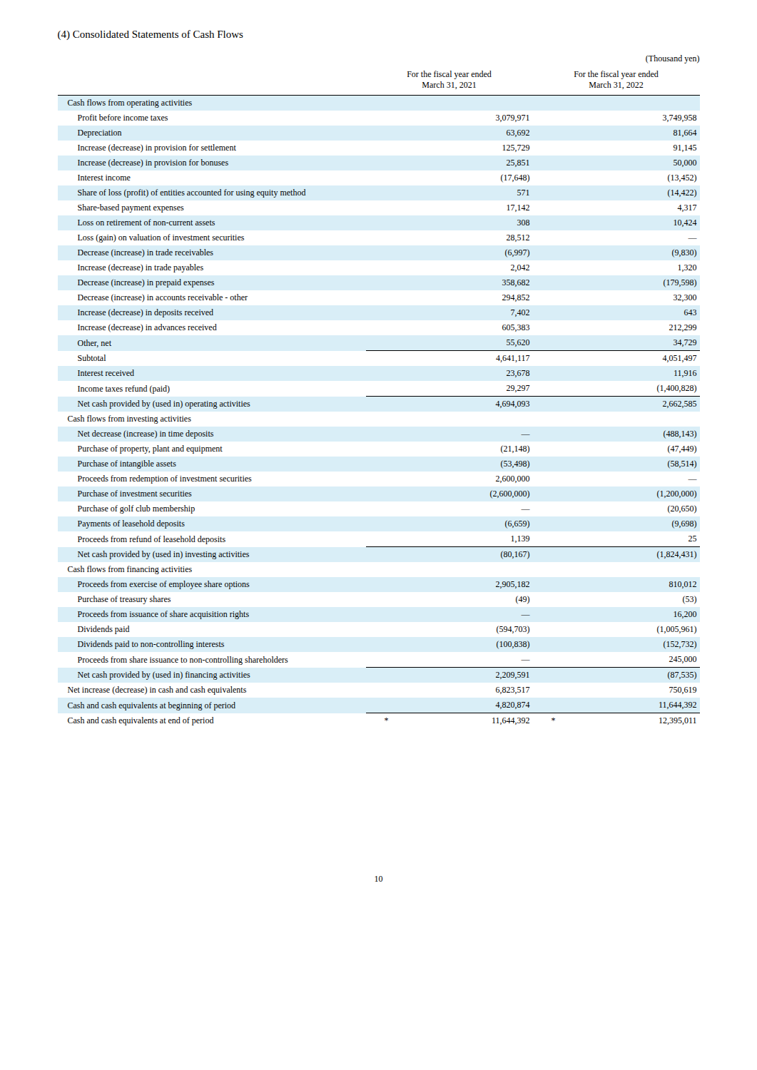(4) Consolidated Statements of Cash Flows
(Thousand yen)
| | For the fiscal year ended March 31, 2021 | For the fiscal year ended March 31, 2022 |
| --- | --- | --- |
| Cash flows from operating activities | | | | |
| Profit before income taxes | | 3,079,971 | | 3,749,958 |
| Depreciation | | 63,692 | | 81,664 |
| Increase (decrease) in provision for settlement | | 125,729 | | 91,145 |
| Increase (decrease) in provision for bonuses | | 25,851 | | 50,000 |
| Interest income | | (17,648) | | (13,452) |
| Share of loss (profit) of entities accounted for using equity method | | 571 | | (14,422) |
| Share-based payment expenses | | 17,142 | | 4,317 |
| Loss on retirement of non-current assets | | 308 | | 10,424 |
| Loss (gain) on valuation of investment securities | | 28,512 | | — |
| Decrease (increase) in trade receivables | | (6,997) | | (9,830) |
| Increase (decrease) in trade payables | | 2,042 | | 1,320 |
| Decrease (increase) in prepaid expenses | | 358,682 | | (179,598) |
| Decrease (increase) in accounts receivable - other | | 294,852 | | 32,300 |
| Increase (decrease) in deposits received | | 7,402 | | 643 |
| Increase (decrease) in advances received | | 605,383 | | 212,299 |
| Other, net | | 55,620 | | 34,729 |
| Subtotal | | 4,641,117 | | 4,051,497 |
| Interest received | | 23,678 | | 11,916 |
| Income taxes refund (paid) | | 29,297 | | (1,400,828) |
| Net cash provided by (used in) operating activities | | 4,694,093 | | 2,662,585 |
| Cash flows from investing activities | | | | |
| Net decrease (increase) in time deposits | | — | | (488,143) |
| Purchase of property, plant and equipment | | (21,148) | | (47,449) |
| Purchase of intangible assets | | (53,498) | | (58,514) |
| Proceeds from redemption of investment securities | | 2,600,000 | | — |
| Purchase of investment securities | | (2,600,000) | | (1,200,000) |
| Purchase of golf club membership | | — | | (20,650) |
| Payments of leasehold deposits | | (6,659) | | (9,698) |
| Proceeds from refund of leasehold deposits | | 1,139 | | 25 |
| Net cash provided by (used in) investing activities | | (80,167) | | (1,824,431) |
| Cash flows from financing activities | | | | |
| Proceeds from exercise of employee share options | | 2,905,182 | | 810,012 |
| Purchase of treasury shares | | (49) | | (53) |
| Proceeds from issuance of share acquisition rights | | — | | 16,200 |
| Dividends paid | | (594,703) | | (1,005,961) |
| Dividends paid to non-controlling interests | | (100,838) | | (152,732) |
| Proceeds from share issuance to non-controlling shareholders | | — | | 245,000 |
| Net cash provided by (used in) financing activities | | 2,209,591 | | (87,535) |
| Net increase (decrease) in cash and cash equivalents | | 6,823,517 | | 750,619 |
| Cash and cash equivalents at beginning of period | | 4,820,874 | | 11,644,392 |
| Cash and cash equivalents at end of period | * | 11,644,392 | * | 12,395,011 |
10